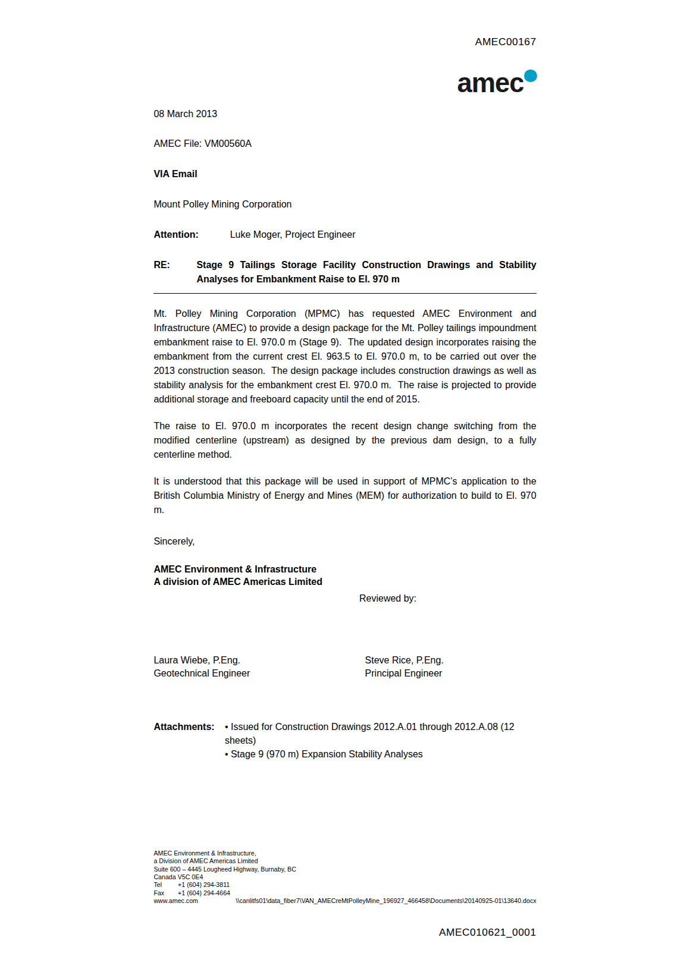AMEC00167
amec
08 March 2013
AMEC File: VM00560A
VIA Email
Mount Polley Mining Corporation
Attention: Luke Moger, Project Engineer
| RE: | Stage 9 Tailings Storage Facility Construction Drawings and Stability Analyses for Embankment Raise to El. 970 m |
Mt. Polley Mining Corporation (MPMC) has requested AMEC Environment and Infrastructure (AMEC) to provide a design package for the Mt. Polley tailings impoundment embankment raise to El. 970.0 m (Stage 9). The updated design incorporates raising the embankment from the current crest El. 963.5 to El. 970.0 m, to be carried out over the 2013 construction season. The design package includes construction drawings as well as stability analysis for the embankment crest El. 970.0 m. The raise is projected to provide additional storage and freeboard capacity until the end of 2015.
The raise to El. 970.0 m incorporates the recent design change switching from the modified centerline (upstream) as designed by the previous dam design, to a fully centerline method.
It is understood that this package will be used in support of MPMC’s application to the British Columbia Ministry of Energy and Mines (MEM) for authorization to build to El. 970 m.
Sincerely,
AMEC Environment & Infrastructure
A division of AMEC Americas Limited
Reviewed by:
| Laura Wiebe, P.Eng. Geotechnical Engineer | Steve Rice, P.Eng. Principal Engineer |
| Attachments: | • Issued for Construction Drawings 2012.A.01 through 2012.A.08 (12 sheets) • Stage 9 (970 m) Expansion Stability Analyses |
AMEC Environment & Infrastructure,
a Division of AMEC Americas Limited
Suite 600 – 4445 Lougheed Highway, Burnaby, BC
Canada V5C 0E4
Tel +1 (604) 294-3811
Fax +1 (604) 294-4664
| www.amec.com | \\canlitfs01\data_fiber7\VAN_AMECreMtPolleyMine_196927_466458\Documents\20140925-01\13640.docx |
AMEC010621_0001